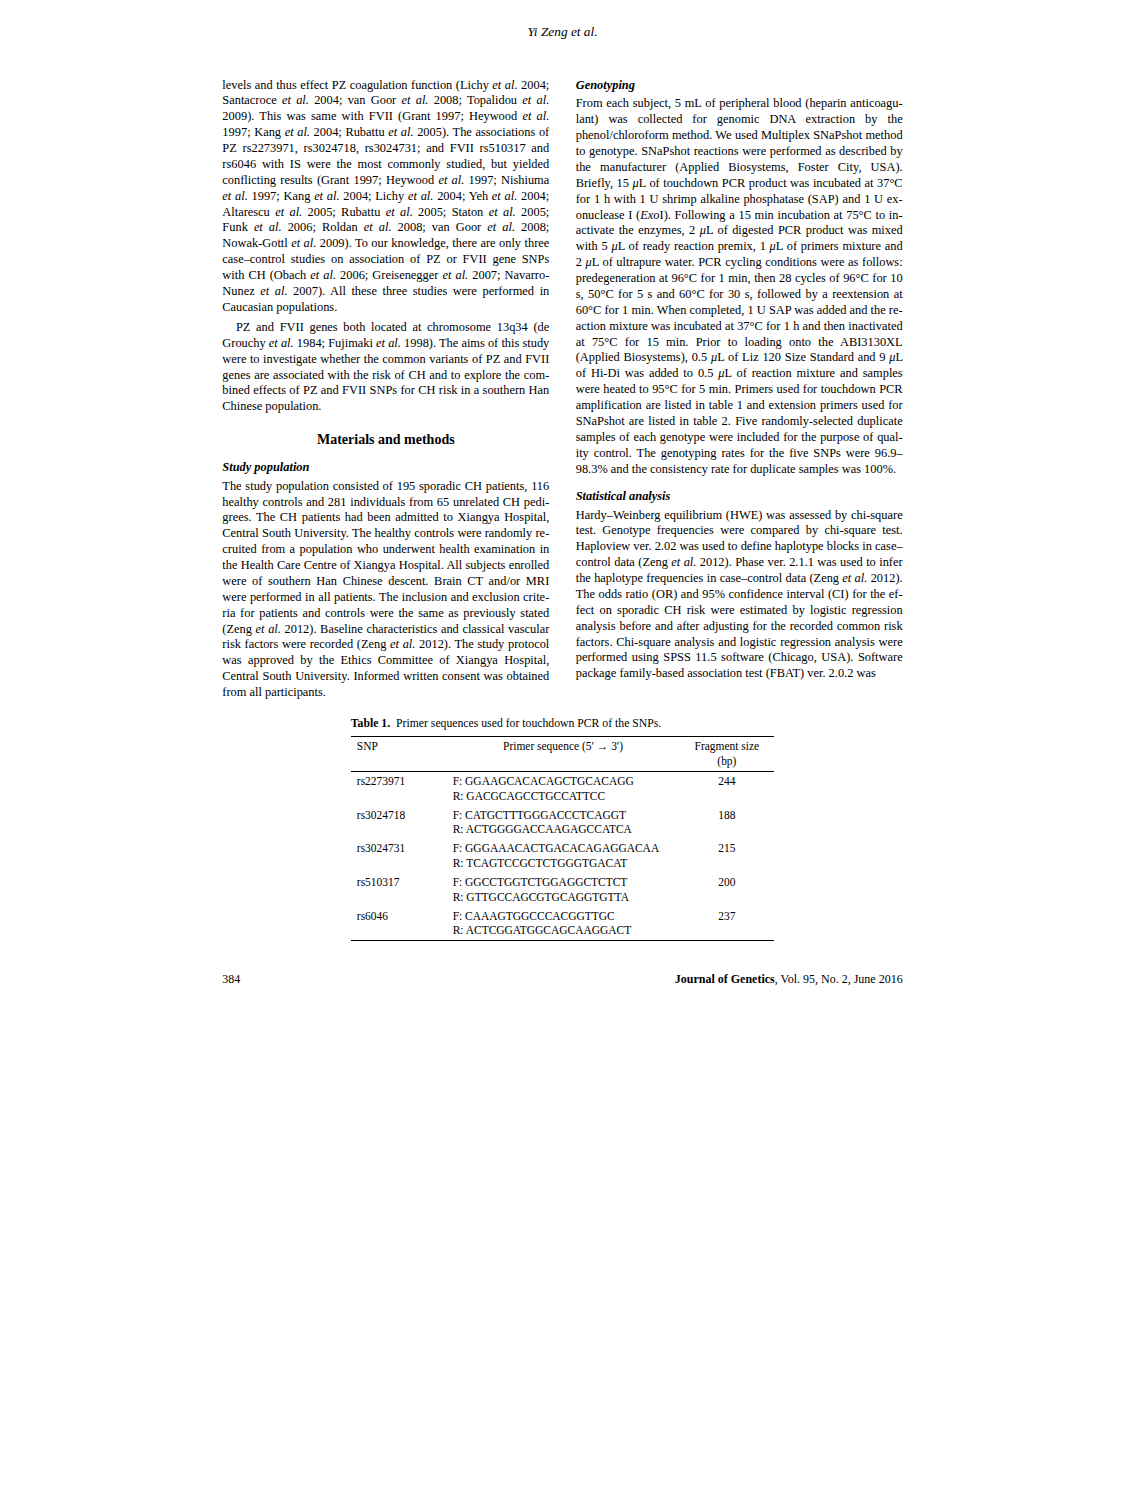Yi Zeng et al.
levels and thus effect PZ coagulation function (Lichy et al. 2004; Santacroce et al. 2004; van Goor et al. 2008; Topalidou et al. 2009). This was same with FVII (Grant 1997; Heywood et al. 1997; Kang et al. 2004; Rubattu et al. 2005). The associations of PZ rs2273971, rs3024718, rs3024731; and FVII rs510317 and rs6046 with IS were the most commonly studied, but yielded conflicting results (Grant 1997; Heywood et al. 1997; Nishiuma et al. 1997; Kang et al. 2004; Lichy et al. 2004; Yeh et al. 2004; Altarescu et al. 2005; Rubattu et al. 2005; Staton et al. 2005; Funk et al. 2006; Roldan et al. 2008; van Goor et al. 2008; Nowak-Gottl et al. 2009). To our knowledge, there are only three case–control studies on association of PZ or FVII gene SNPs with CH (Obach et al. 2006; Greisenegger et al. 2007; Navarro-Nunez et al. 2007). All these three studies were performed in Caucasian populations.
PZ and FVII genes both located at chromosome 13q34 (de Grouchy et al. 1984; Fujimaki et al. 1998). The aims of this study were to investigate whether the common variants of PZ and FVII genes are associated with the risk of CH and to explore the combined effects of PZ and FVII SNPs for CH risk in a southern Han Chinese population.
Materials and methods
Study population
The study population consisted of 195 sporadic CH patients, 116 healthy controls and 281 individuals from 65 unrelated CH pedigrees. The CH patients had been admitted to Xiangya Hospital, Central South University. The healthy controls were randomly recruited from a population who underwent health examination in the Health Care Centre of Xiangya Hospital. All subjects enrolled were of southern Han Chinese descent. Brain CT and/or MRI were performed in all patients. The inclusion and exclusion criteria for patients and controls were the same as previously stated (Zeng et al. 2012). Baseline characteristics and classical vascular risk factors were recorded (Zeng et al. 2012). The study protocol was approved by the Ethics Committee of Xiangya Hospital, Central South University. Informed written consent was obtained from all participants.
Genotyping
From each subject, 5 mL of peripheral blood (heparin anticoagulant) was collected for genomic DNA extraction by the phenol/chloroform method. We used Multiplex SNaPshot method to genotype. SNaPshot reactions were performed as described by the manufacturer (Applied Biosystems, Foster City, USA). Briefly, 15 μ L of touchdown PCR product was incubated at 37°C for 1 h with 1 U shrimp alkaline phosphatase (SAP) and 1 U exonuclease I (Exo I). Following a 15 min incubation at 75°C to inactivate the enzymes, 2 μ L of digested PCR product was mixed with 5 μ L of ready reaction premix, 1 μ L of primers mixture and 2 μ L of ultrapure water. PCR cycling conditions were as follows: predegeneration at 96°C for 1 min, then 28 cycles of 96°C for 10 s, 50°C for 5 s and 60°C for 30 s, followed by a reextension at 60°C for 1 min. When completed, 1 U SAP was added and the reaction mixture was incubated at 37°C for 1 h and then inactivated at 75°C for 15 min. Prior to loading onto the ABI3130XL (Applied Biosystems), 0.5 μ L of Liz 120 Size Standard and 9 μ L of Hi-Di was added to 0.5 μ L of reaction mixture and samples were heated to 95°C for 5 min. Primers used for touchdown PCR amplification are listed in table 1 and extension primers used for SNaPshot are listed in table 2. Five randomly-selected duplicate samples of each genotype were included for the purpose of quality control. The genotyping rates for the five SNPs were 96.9–98.3% and the consistency rate for duplicate samples was 100%.
Statistical analysis
Hardy–Weinberg equilibrium (HWE) was assessed by chi-square test. Genotype frequencies were compared by chi-square test. Haploview ver. 2.02 was used to define haplotype blocks in case–control data (Zeng et al. 2012). Phase ver. 2.1.1 was used to infer the haplotype frequencies in case–control data (Zeng et al. 2012). The odds ratio (OR) and 95% confidence interval (CI) for the effect on sporadic CH risk were estimated by logistic regression analysis before and after adjusting for the recorded common risk factors. Chi-square analysis and logistic regression analysis were performed using SPSS 11.5 software (Chicago, USA). Software package family-based association test (FBAT) ver. 2.0.2 was
Table 1. Primer sequences used for touchdown PCR of the SNPs.
| SNP | Primer sequence (5′ → 3′) | Fragment size (bp) |
| --- | --- | --- |
| rs2273971 | F: GGAAGCACACAGCTGCACAGG R: GACGCAGCCTGCCATTCC | 244 |
| rs3024718 | F: CATGCTTTGGGACCCTCAGGT R: ACTGGGGACCAAGAGCCATCA | 188 |
| rs3024731 | F: GGGAAACACTGACACAGAGGACAA R: TCAGTCCGCTCTGGGTGACAT | 215 |
| rs510317 | F: GGCCTGGTCTGGAGGCTCTCT R: GTTGCCAGCGTGCAGGTGTTA | 200 |
| rs6046 | F: CAAAGTGGCCCACGGTTGC R: ACTCGGATGGCAGCAAGGACT | 237 |
384
Journal of Genetics, Vol. 95, No. 2, June 2016